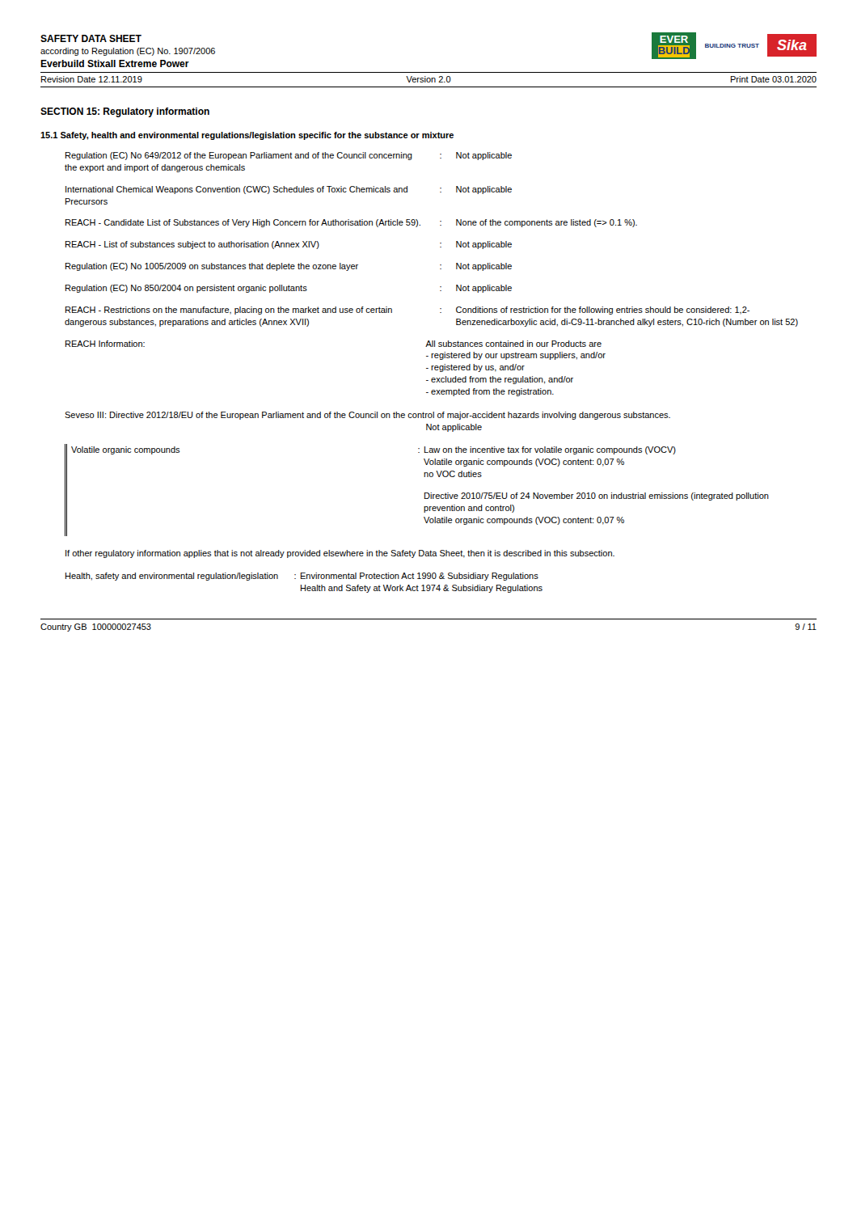SAFETY DATA SHEET
according to Regulation (EC) No. 1907/2006
Everbuild Stixall Extreme Power
EVER BUILD
BUILDING TRUST
Sika
Revision Date 12.11.2019
Version 2.0
Print Date 03.01.2020
SECTION 15: Regulatory information
15.1 Safety, health and environmental regulations/legislation specific for the substance or mixture
| Regulation (EC) No 649/2012 of the European Parliament and of the Council concerning the export and import of dangerous chemicals | : | Not applicable |
| International Chemical Weapons Convention (CWC) Schedules of Toxic Chemicals and Precursors | : | Not applicable |
| REACH - Candidate List of Substances of Very High Concern for Authorisation (Article 59). | : | None of the components are listed (=> 0.1 %). |
| REACH - List of substances subject to authorisation (Annex XIV) | : | Not applicable |
| Regulation (EC) No 1005/2009 on substances that deplete the ozone layer | : | Not applicable |
| Regulation (EC) No 850/2004 on persistent organic pollutants | : | Not applicable |
| REACH - Restrictions on the manufacture, placing on the market and use of certain dangerous substances, preparations and articles (Annex XVII) | : | Conditions of restriction for the following entries should be considered: 1,2-Benzenedicarboxylic acid, di-C9-11-branched alkyl esters, C10-rich (Number on list 52) |
REACH Information:
All substances contained in our Products are
- registered by our upstream suppliers, and/or
- registered by us, and/or
- excluded from the regulation, and/or
- exempted from the registration.
Seveso III: Directive 2012/18/EU of the European Parliament and of the Council on the control of major-accident hazards involving dangerous substances.
Not applicable
Volatile organic compounds
:
Law on the incentive tax for volatile organic compounds (VOCV)
Volatile organic compounds (VOC) content: 0,07 %
no VOC duties
Directive 2010/75/EU of 24 November 2010 on industrial emissions (integrated pollution prevention and control)
Volatile organic compounds (VOC) content: 0,07 %
If other regulatory information applies that is not already provided elsewhere in the Safety Data Sheet, then it is described in this subsection.
Health, safety and environmental regulation/legislation
:
Environmental Protection Act 1990 & Subsidiary Regulations
Health and Safety at Work Act 1974 & Subsidiary Regulations
Country GB 100000027453
9 / 11